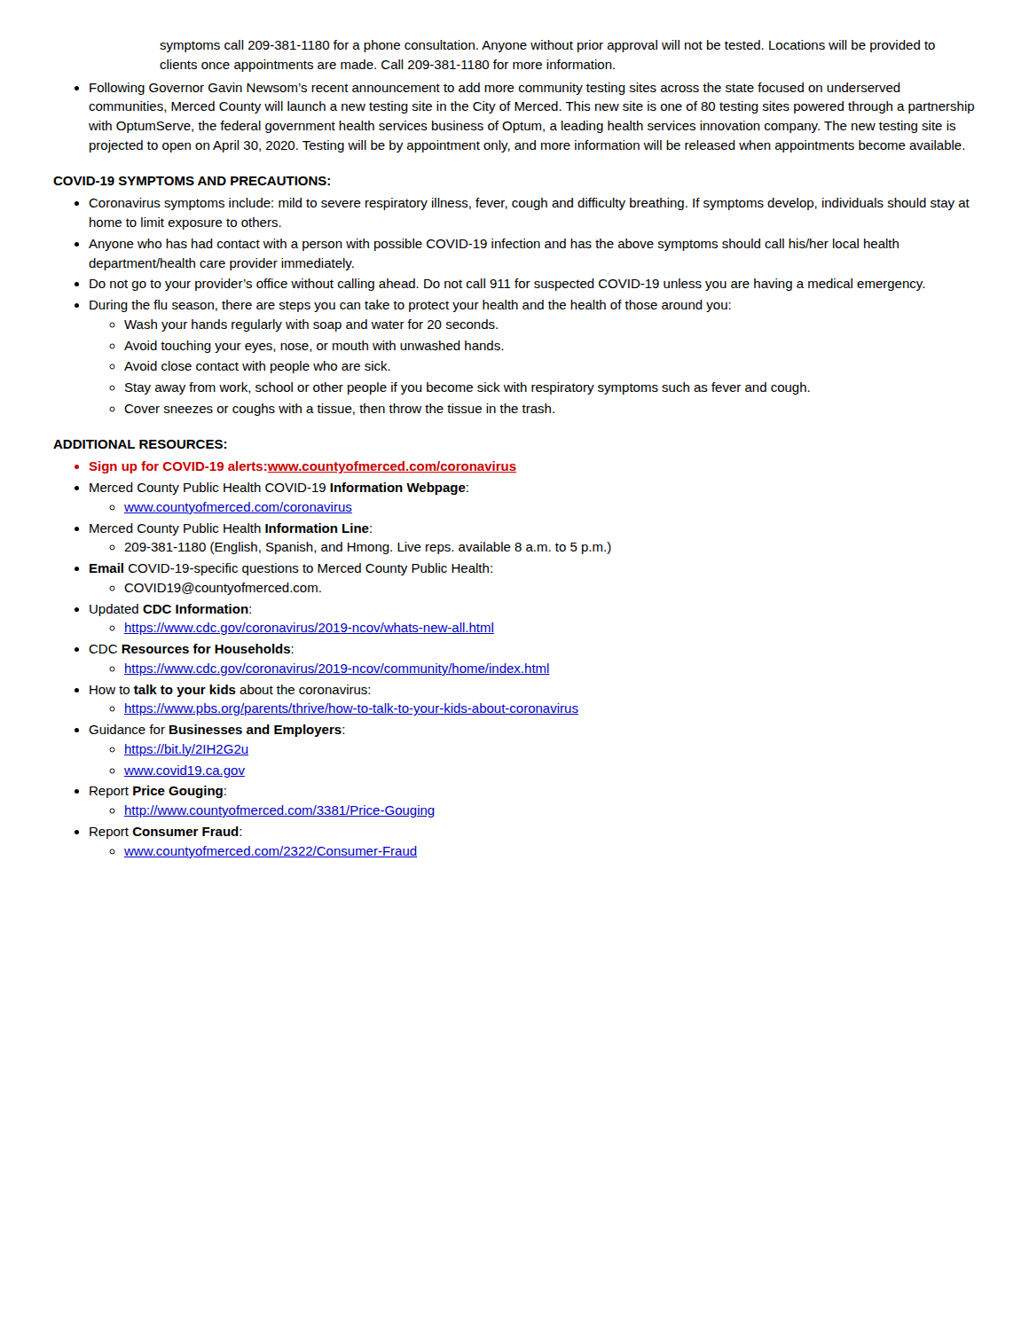symptoms call 209-381-1180 for a phone consultation. Anyone without prior approval will not be tested. Locations will be provided to clients once appointments are made. Call 209-381-1180 for more information.
Following Governor Gavin Newsom’s recent announcement to add more community testing sites across the state focused on underserved communities, Merced County will launch a new testing site in the City of Merced. This new site is one of 80 testing sites powered through a partnership with OptumServe, the federal government health services business of Optum, a leading health services innovation company. The new testing site is projected to open on April 30, 2020. Testing will be by appointment only, and more information will be released when appointments become available.
COVID-19 SYMPTOMS AND PRECAUTIONS:
Coronavirus symptoms include: mild to severe respiratory illness, fever, cough and difficulty breathing. If symptoms develop, individuals should stay at home to limit exposure to others.
Anyone who has had contact with a person with possible COVID-19 infection and has the above symptoms should call his/her local health department/health care provider immediately.
Do not go to your provider’s office without calling ahead. Do not call 911 for suspected COVID-19 unless you are having a medical emergency.
During the flu season, there are steps you can take to protect your health and the health of those around you:
Wash your hands regularly with soap and water for 20 seconds.
Avoid touching your eyes, nose, or mouth with unwashed hands.
Avoid close contact with people who are sick.
Stay away from work, school or other people if you become sick with respiratory symptoms such as fever and cough.
Cover sneezes or coughs with a tissue, then throw the tissue in the trash.
ADDITIONAL RESOURCES:
Sign up for COVID-19 alerts:www.countyofmerced.com/coronavirus
Merced County Public Health COVID-19 Information Webpage:
www.countyofmerced.com/coronavirus
Merced County Public Health Information Line:
209-381-1180 (English, Spanish, and Hmong. Live reps. available 8 a.m. to 5 p.m.)
Email COVID-19-specific questions to Merced County Public Health:
COVID19@countyofmerced.com.
Updated CDC Information:
https://www.cdc.gov/coronavirus/2019-ncov/whats-new-all.html
CDC Resources for Households:
https://www.cdc.gov/coronavirus/2019-ncov/community/home/index.html
How to talk to your kids about the coronavirus:
https://www.pbs.org/parents/thrive/how-to-talk-to-your-kids-about-coronavirus
Guidance for Businesses and Employers:
https://bit.ly/2IH2G2u
www.covid19.ca.gov
Report Price Gouging:
http://www.countyofmerced.com/3381/Price-Gouging
Report Consumer Fraud:
www.countyofmerced.com/2322/Consumer-Fraud